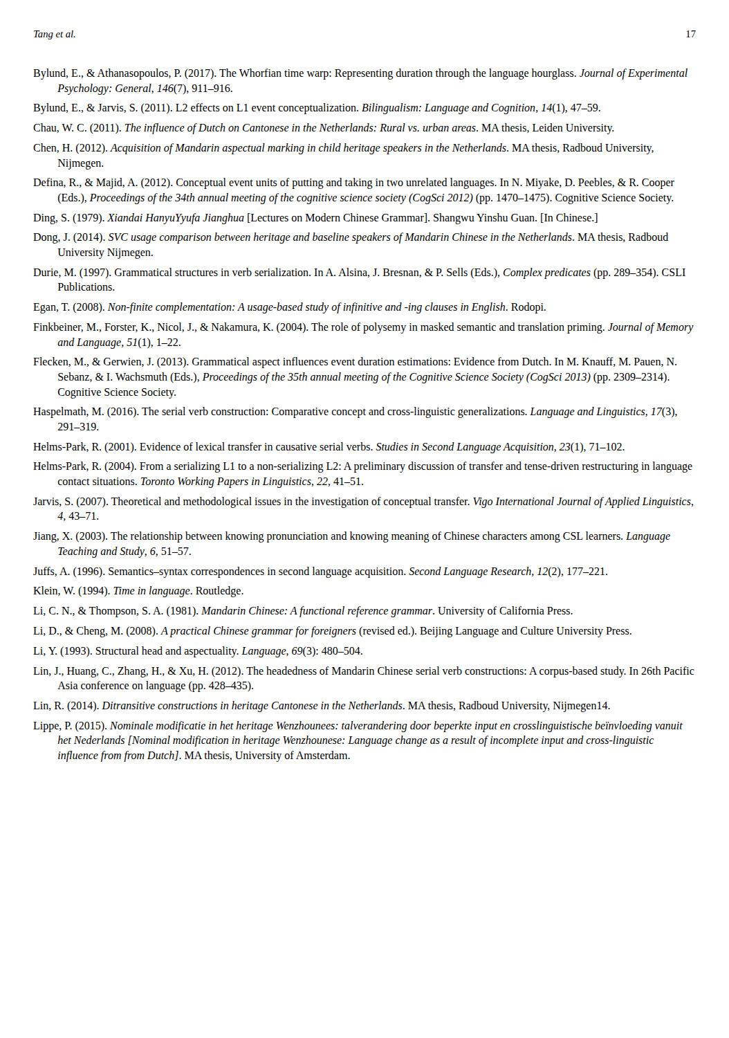Tang et al. 17
Bylund, E., & Athanasopoulos, P. (2017). The Whorfian time warp: Representing duration through the language hourglass. Journal of Experimental Psychology: General, 146(7), 911–916.
Bylund, E., & Jarvis, S. (2011). L2 effects on L1 event conceptualization. Bilingualism: Language and Cognition, 14(1), 47–59.
Chau, W. C. (2011). The influence of Dutch on Cantonese in the Netherlands: Rural vs. urban areas. MA thesis, Leiden University.
Chen, H. (2012). Acquisition of Mandarin aspectual marking in child heritage speakers in the Netherlands. MA thesis, Radboud University, Nijmegen.
Defina, R., & Majid, A. (2012). Conceptual event units of putting and taking in two unrelated languages. In N. Miyake, D. Peebles, & R. Cooper (Eds.), Proceedings of the 34th annual meeting of the cognitive science society (CogSci 2012) (pp. 1470–1475). Cognitive Science Society.
Ding, S. (1979). Xiandai HanyuYyufa Jianghua [Lectures on Modern Chinese Grammar]. Shangwu Yinshu Guan. [In Chinese.]
Dong, J. (2014). SVC usage comparison between heritage and baseline speakers of Mandarin Chinese in the Netherlands. MA thesis, Radboud University Nijmegen.
Durie, M. (1997). Grammatical structures in verb serialization. In A. Alsina, J. Bresnan, & P. Sells (Eds.), Complex predicates (pp. 289–354). CSLI Publications.
Egan, T. (2008). Non-finite complementation: A usage-based study of infinitive and -ing clauses in English. Rodopi.
Finkbeiner, M., Forster, K., Nicol, J., & Nakamura, K. (2004). The role of polysemy in masked semantic and translation priming. Journal of Memory and Language, 51(1), 1–22.
Flecken, M., & Gerwien, J. (2013). Grammatical aspect influences event duration estimations: Evidence from Dutch. In M. Knauff, M. Pauen, N. Sebanz, & I. Wachsmuth (Eds.), Proceedings of the 35th annual meeting of the Cognitive Science Society (CogSci 2013) (pp. 2309–2314). Cognitive Science Society.
Haspelmath, M. (2016). The serial verb construction: Comparative concept and cross-linguistic generalizations. Language and Linguistics, 17(3), 291–319.
Helms-Park, R. (2001). Evidence of lexical transfer in causative serial verbs. Studies in Second Language Acquisition, 23(1), 71–102.
Helms-Park, R. (2004). From a serializing L1 to a non-serializing L2: A preliminary discussion of transfer and tense-driven restructuring in language contact situations. Toronto Working Papers in Linguistics, 22, 41–51.
Jarvis, S. (2007). Theoretical and methodological issues in the investigation of conceptual transfer. Vigo International Journal of Applied Linguistics, 4, 43–71.
Jiang, X. (2003). The relationship between knowing pronunciation and knowing meaning of Chinese characters among CSL learners. Language Teaching and Study, 6, 51–57.
Juffs, A. (1996). Semantics–syntax correspondences in second language acquisition. Second Language Research, 12(2), 177–221.
Klein, W. (1994). Time in language. Routledge.
Li, C. N., & Thompson, S. A. (1981). Mandarin Chinese: A functional reference grammar. University of California Press.
Li, D., & Cheng, M. (2008). A practical Chinese grammar for foreigners (revised ed.). Beijing Language and Culture University Press.
Li, Y. (1993). Structural head and aspectuality. Language, 69(3): 480–504.
Lin, J., Huang, C., Zhang, H., & Xu, H. (2012). The headedness of Mandarin Chinese serial verb constructions: A corpus-based study. In 26th Pacific Asia conference on language (pp. 428–435).
Lin, R. (2014). Ditransitive constructions in heritage Cantonese in the Netherlands. MA thesis, Radboud University, Nijmegen14.
Lippe, P. (2015). Nominale modificatie in het heritage Wenzhounees: talverandering door beperkte input en crosslinguistische beïnvloeding vanuit het Nederlands [Nominal modification in heritage Wenzhounese: Language change as a result of incomplete input and cross-linguistic influence from from Dutch]. MA thesis, University of Amsterdam.